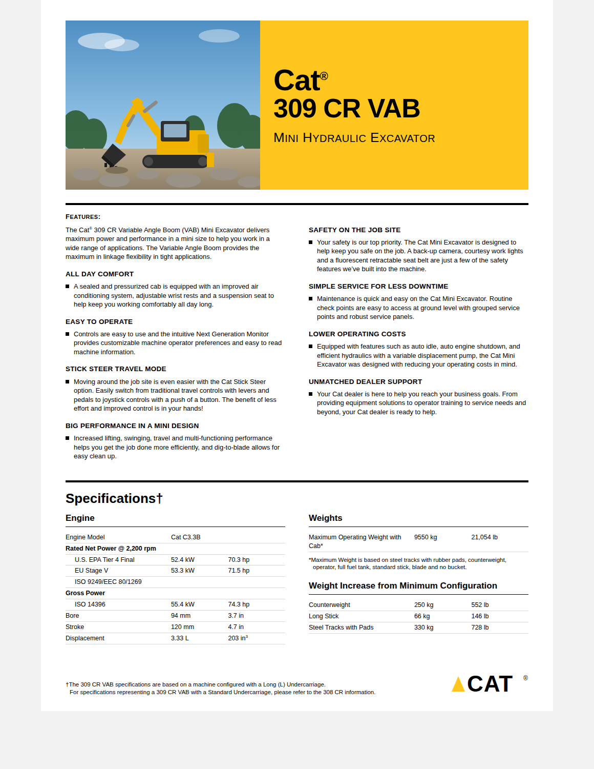Cat®
309 CR VAB
MINI HYDRAULIC EXCAVATOR
FEATURES:
The Cat® 309 CR Variable Angle Boom (VAB) Mini Excavator delivers maximum power and performance in a mini size to help you work in a wide range of applications. The Variable Angle Boom provides the maximum in linkage flexibility in tight applications.
ALL DAY COMFORT
A sealed and pressurized cab is equipped with an improved air conditioning system, adjustable wrist rests and a suspension seat to help keep you working comfortably all day long.
EASY TO OPERATE
Controls are easy to use and the intuitive Next Generation Monitor provides customizable machine operator preferences and easy to read machine information.
STICK STEER TRAVEL MODE
Moving around the job site is even easier with the Cat Stick Steer option. Easily switch from traditional travel controls with levers and pedals to joystick controls with a push of a button. The benefit of less effort and improved control is in your hands!
BIG PERFORMANCE IN A MINI DESIGN
Increased lifting, swinging, travel and multi-functioning performance helps you get the job done more efficiently, and dig-to-blade allows for easy clean up.
SAFETY ON THE JOB SITE
Your safety is our top priority. The Cat Mini Excavator is designed to help keep you safe on the job. A back-up camera, courtesy work lights and a fluorescent retractable seat belt are just a few of the safety features we’ve built into the machine.
SIMPLE SERVICE FOR LESS DOWNTIME
Maintenance is quick and easy on the Cat Mini Excavator. Routine check points are easy to access at ground level with grouped service points and robust service panels.
LOWER OPERATING COSTS
Equipped with features such as auto idle, auto engine shutdown, and efficient hydraulics with a variable displacement pump, the Cat Mini Excavator was designed with reducing your operating costs in mind.
UNMATCHED DEALER SUPPORT
Your Cat dealer is here to help you reach your business goals. From providing equipment solutions to operator training to service needs and beyond, your Cat dealer is ready to help.
Specifications†
Engine
| Engine Model | Cat C3.3B | |
| Rated Net Power @ 2,200 rpm | | |
| U.S. EPA Tier 4 Final | 52.4 kW | 70.3 hp |
| EU Stage V | 53.3 kW | 71.5 hp |
| ISO 9249/EEC 80/1269 | | |
| Gross Power | | |
| ISO 14396 | 55.4 kW | 74.3 hp |
| Bore | 94 mm | 3.7 in |
| Stroke | 120 mm | 4.7 in |
| Displacement | 3.33 L | 203 in 3 |
Weights
| Maximum Operating Weight with Cab* | 9550 kg | 21,054 lb |
*Maximum Weight is based on steel tracks with rubber pads, counterweight,operator, full fuel tank, standard stick, blade and no bucket.
Weight Increase from Minimum Configuration
| Counterweight | 250 kg | 552 lb |
| Long Stick | 66 kg | 146 lb |
| Steel Tracks with Pads | 330 kg | 728 lb |
†The 309 CR VAB specifications are based on a machine configured with a Long (L) Undercarriage. For specifications representing a 309 CR VAB with a Standard Undercarriage, please refer to the 308 CR information.
CAT ®